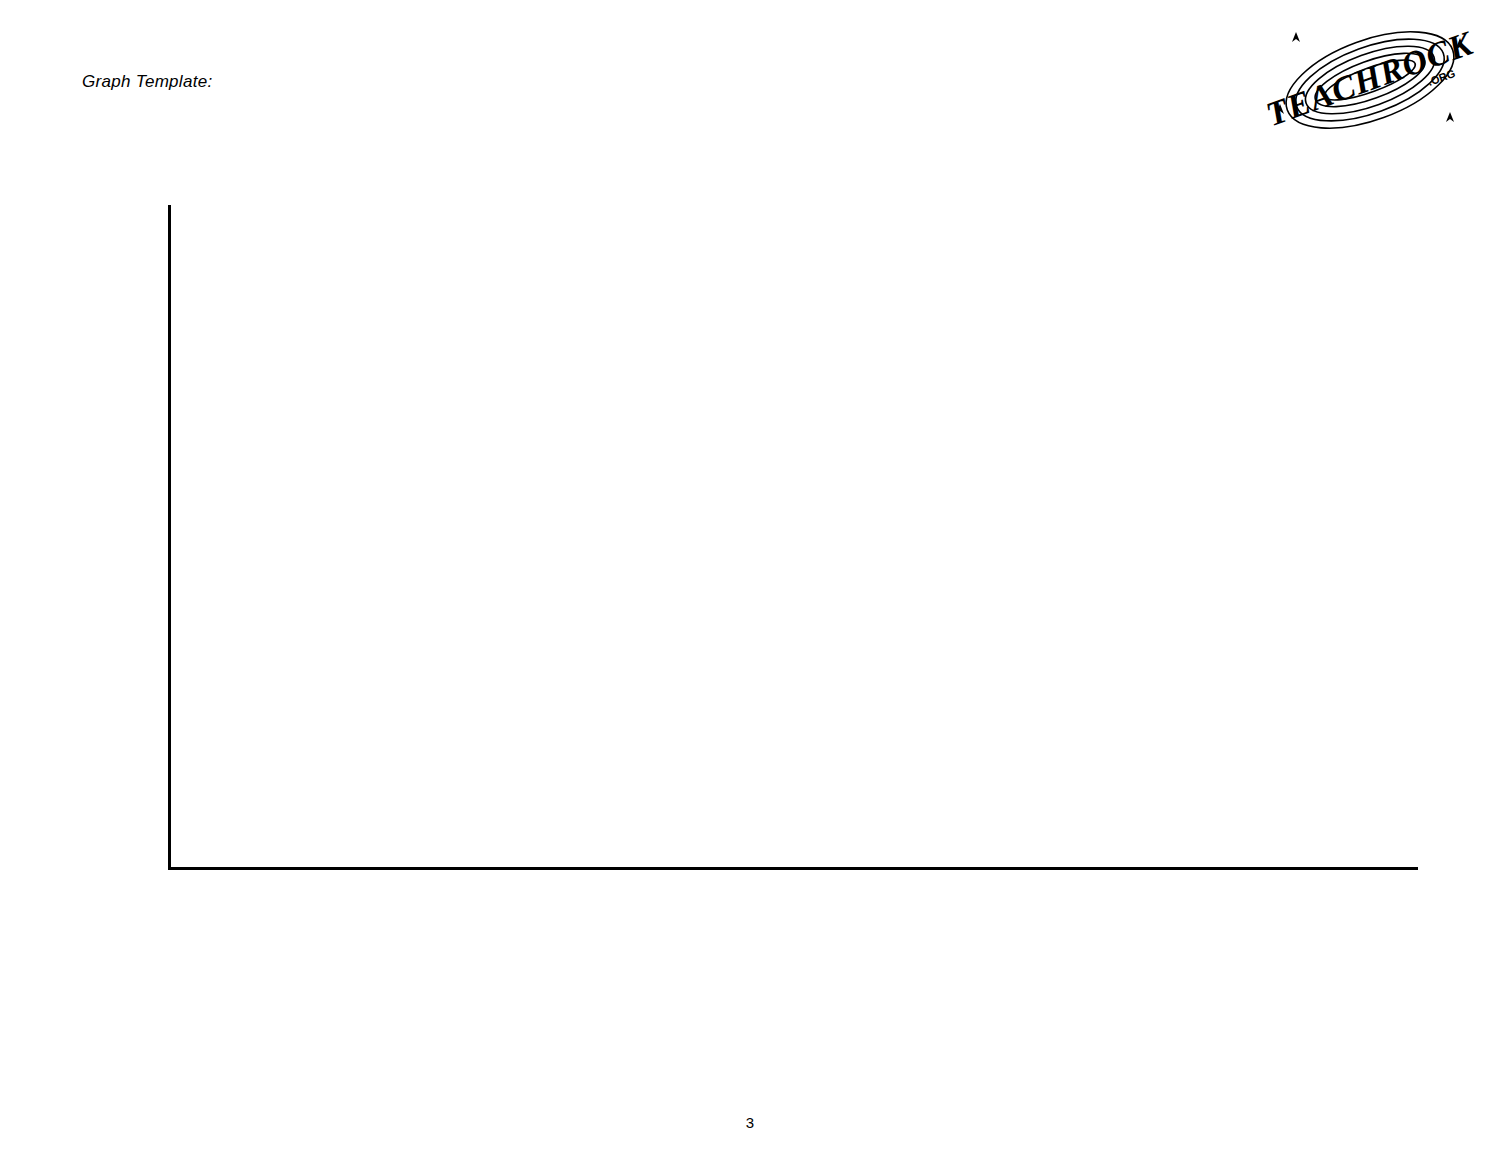Graph Template:
TEACHROCK .ORG
3